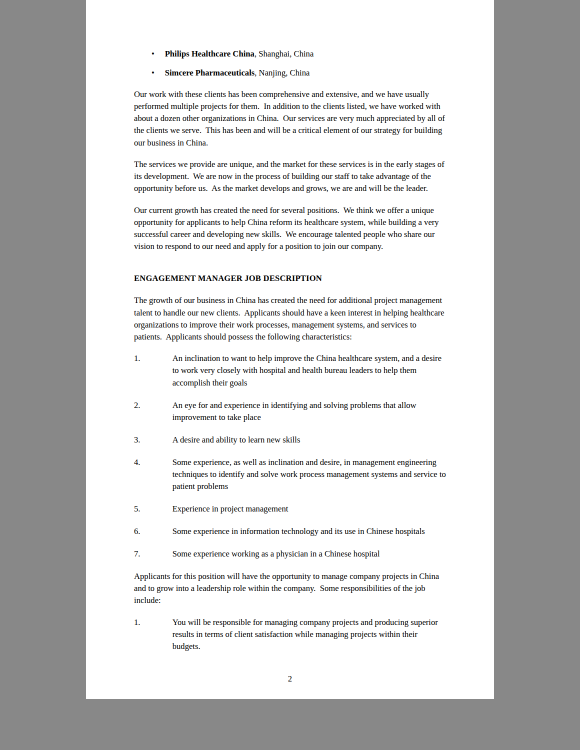•Philips Healthcare China, Shanghai, China
•Simcere Pharmaceuticals, Nanjing, China
Our work with these clients has been comprehensive and extensive, and we have usually performed multiple projects for them. In addition to the clients listed, we have worked with about a dozen other organizations in China. Our services are very much appreciated by all of the clients we serve. This has been and will be a critical element of our strategy for building our business in China.
The services we provide are unique, and the market for these services is in the early stages of its development. We are now in the process of building our staff to take advantage of the opportunity before us. As the market develops and grows, we are and will be the leader.
Our current growth has created the need for several positions. We think we offer a unique opportunity for applicants to help China reform its healthcare system, while building a very successful career and developing new skills. We encourage talented people who share our vision to respond to our need and apply for a position to join our company.
ENGAGEMENT MANAGER JOB DESCRIPTION
The growth of our business in China has created the need for additional project management talent to handle our new clients. Applicants should have a keen interest in helping healthcare organizations to improve their work processes, management systems, and services to patients. Applicants should possess the following characteristics:
An inclination to want to help improve the China healthcare system, and a desire to work very closely with hospital and health bureau leaders to help them accomplish their goals
An eye for and experience in identifying and solving problems that allow improvement to take place
A desire and ability to learn new skills
Some experience, as well as inclination and desire, in management engineering techniques to identify and solve work process management systems and service to patient problems
Experience in project management
Some experience in information technology and its use in Chinese hospitals
Some experience working as a physician in a Chinese hospital
Applicants for this position will have the opportunity to manage company projects in China and to grow into a leadership role within the company. Some responsibilities of the job include:
You will be responsible for managing company projects and producing superior results in terms of client satisfaction while managing projects within their budgets.
2